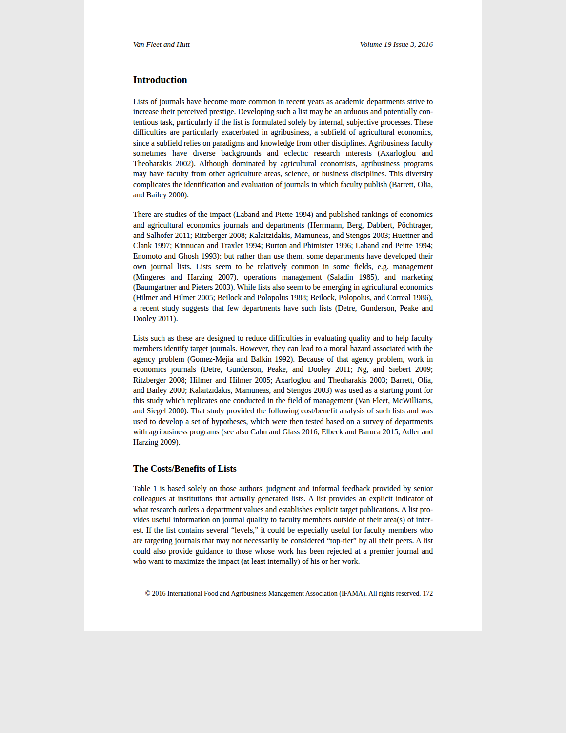Van Fleet and Hutt Volume 19 Issue 3, 2016
Introduction
Lists of journals have become more common in recent years as academic departments strive to increase their perceived prestige. Developing such a list may be an arduous and potentially contentious task, particularly if the list is formulated solely by internal, subjective processes. These difficulties are particularly exacerbated in agribusiness, a subfield of agricultural economics, since a subfield relies on paradigms and knowledge from other disciplines. Agribusiness faculty sometimes have diverse backgrounds and eclectic research interests (Axarloglou and Theoharakis 2002). Although dominated by agricultural economists, agribusiness programs may have faculty from other agriculture areas, science, or business disciplines. This diversity complicates the identification and evaluation of journals in which faculty publish (Barrett, Olia, and Bailey 2000).
There are studies of the impact (Laband and Piette 1994) and published rankings of economics and agricultural economics journals and departments (Herrmann, Berg, Dabbert, Pöchtrager, and Salhofer 2011; Ritzberger 2008; Kalaitzidakis, Mamuneas, and Stengos 2003; Huettner and Clank 1997; Kinnucan and Traxlet 1994; Burton and Phimister 1996; Laband and Peitte 1994; Enomoto and Ghosh 1993); but rather than use them, some departments have developed their own journal lists. Lists seem to be relatively common in some fields, e.g. management (Mingeres and Harzing 2007), operations management (Saladin 1985), and marketing (Baumgartner and Pieters 2003). While lists also seem to be emerging in agricultural economics (Hilmer and Hilmer 2005; Beilock and Polopolus 1988; Beilock, Polopolus, and Correal 1986), a recent study suggests that few departments have such lists (Detre, Gunderson, Peake and Dooley 2011).
Lists such as these are designed to reduce difficulties in evaluating quality and to help faculty members identify target journals. However, they can lead to a moral hazard associated with the agency problem (Gomez-Mejia and Balkin 1992). Because of that agency problem, work in economics journals (Detre, Gunderson, Peake, and Dooley 2011; Ng, and Siebert 2009; Ritzberger 2008; Hilmer and Hilmer 2005; Axarloglou and Theoharakis 2003; Barrett, Olia, and Bailey 2000; Kalaitzidakis, Mamuneas, and Stengos 2003) was used as a starting point for this study which replicates one conducted in the field of management (Van Fleet, McWilliams, and Siegel 2000). That study provided the following cost/benefit analysis of such lists and was used to develop a set of hypotheses, which were then tested based on a survey of departments with agribusiness programs (see also Cahn and Glass 2016, Elbeck and Baruca 2015, Adler and Harzing 2009).
The Costs/Benefits of Lists
Table 1 is based solely on those authors' judgment and informal feedback provided by senior colleagues at institutions that actually generated lists. A list provides an explicit indicator of what research outlets a department values and establishes explicit target publications. A list provides useful information on journal quality to faculty members outside of their area(s) of interest. If the list contains several “levels,” it could be especially useful for faculty members who are targeting journals that may not necessarily be considered “top-tier” by all their peers. A list could also provide guidance to those whose work has been rejected at a premier journal and who want to maximize the impact (at least internally) of his or her work.
© 2016 International Food and Agribusiness Management Association (IFAMA). All rights reserved. 172